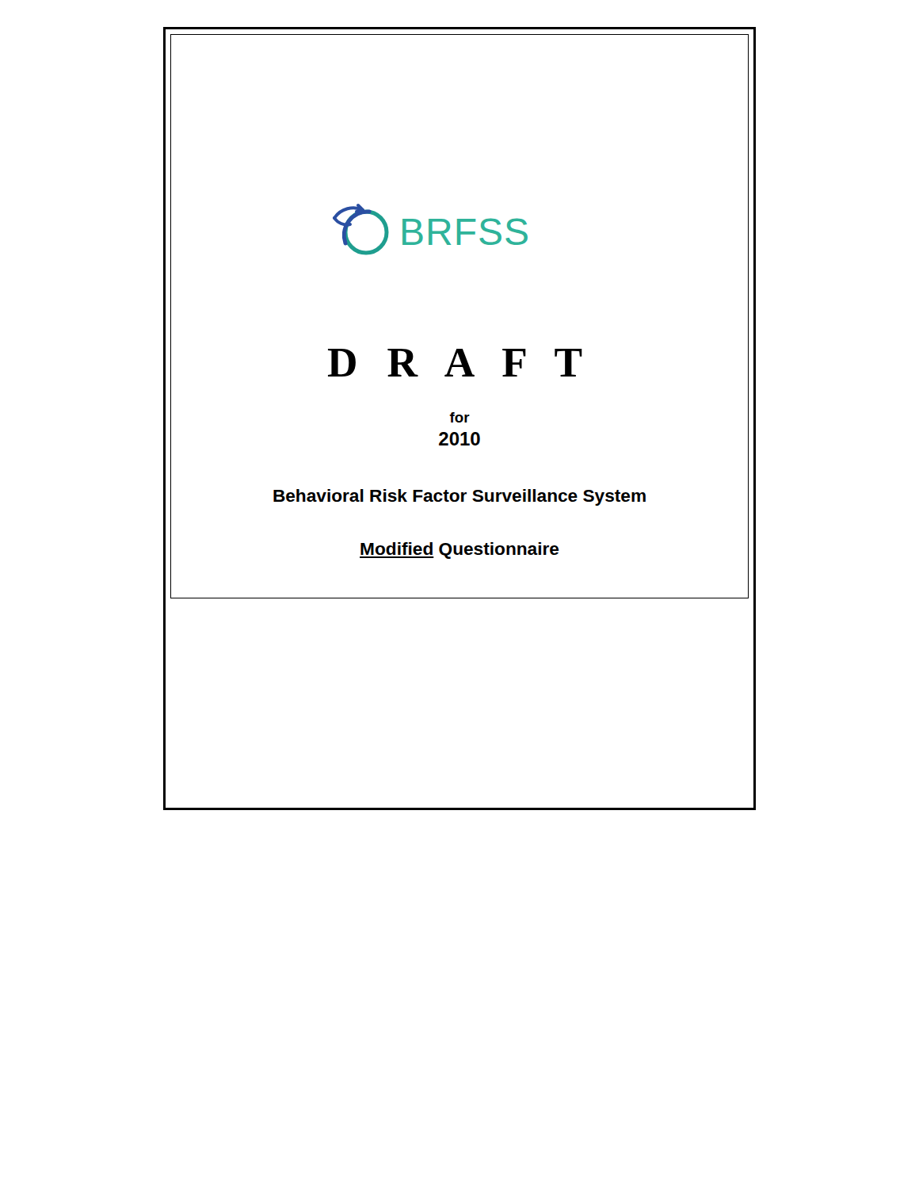BRFSS
D R A F T
for
2010
Behavioral Risk Factor Surveillance System
Modified Questionnaire